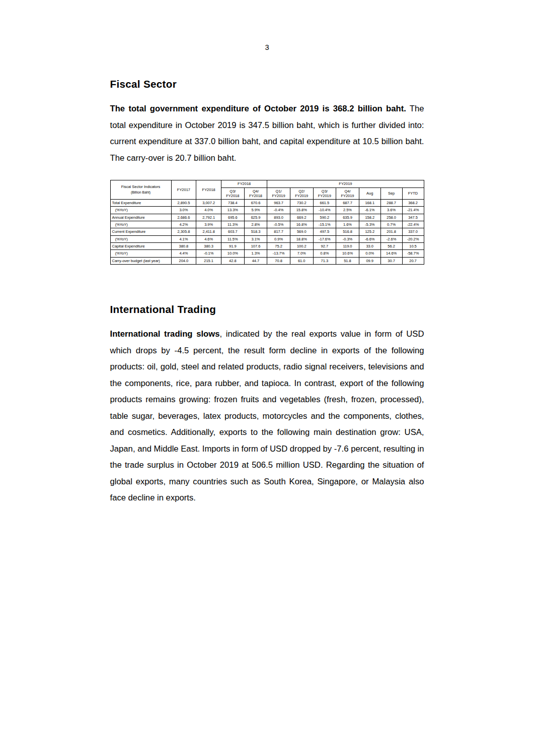3
Fiscal Sector
The total government expenditure of October 2019 is 368.2 billion baht. The total expenditure in October 2019 is 347.5 billion baht, which is further divided into: current expenditure at 337.0 billion baht, and capital expenditure at 10.5 billion baht. The carry-over is 20.7 billion baht.
| Fiscal Sector Indicators (Billion Baht) | FY2017 | FY2018 | FY2018 | FY2019 |
| --- | --- | --- | --- | --- |
| Q3/ FY2018 | Q4/ FY2018 | Q1/ FY2019 | Q2/ FY2019 | Q3/ FY2019 | Q4/ FY2019 | Aug | Sep | FYTD |
| Total Expenditure | 2,890.5 | 3,007.2 | 738.4 | 670.6 | 963.7 | 730.2 | 661.5 | 687.7 | 168.1 | 288.7 | 368.2 |
| (%YoY) | 3.0% | 4.0% | 13.3% | 5.9% | -0.4% | 15.8% | -10.4% | 2.5% | -6.1% | 3.6% | -21.4% |
| Annual Expenditure | 2,686.6 | 2,792.1 | 695.6 | 625.9 | 893.0 | 669.2 | 590.2 | 635.9 | 158.2 | 258.0 | 347.5 |
| (%YoY) | 4.2% | 3.9% | 11.3% | 2.8% | -0.5% | 16.8% | -15.1% | 1.6% | -5.3% | 0.7% | -22.4% |
| Current Expenditure | 2,305.8 | 2,411.8 | 603.7 | 518.3 | 817.7 | 569.0 | 497.5 | 516.8 | 125.2 | 201.8 | 337.0 |
| (%YoY) | 4.1% | 4.6% | 11.5% | 3.1% | 0.9% | 18.8% | -17.6% | -0.3% | -6.6% | -2.6% | -20.2% |
| Capital Expenditure | 380.8 | 380.3 | 91.9 | 107.6 | 75.2 | 100.2 | 92.7 | 119.0 | 33.0 | 56.2 | 10.5 |
| (%YoY) | 4.4% | -0.1% | 10.0% | 1.3% | -13.7% | 7.0% | 0.8% | 10.6% | 0.0% | 14.6% | -58.7% |
| Carry-over budget (last year) | 204.0 | 215.1 | 42.8 | 44.7 | 70.8 | 61.0 | 71.3 | 51.8 | 09.9 | 30.7 | 20.7 |
International Trading
International trading slows, indicated by the real exports value in form of USD which drops by -4.5 percent, the result form decline in exports of the following products: oil, gold, steel and related products, radio signal receivers, televisions and the components, rice, para rubber, and tapioca. In contrast, export of the following products remains growing: frozen fruits and vegetables (fresh, frozen, processed), table sugar, beverages, latex products, motorcycles and the components, clothes, and cosmetics. Additionally, exports to the following main destination grow: USA, Japan, and Middle East. Imports in form of USD dropped by -7.6 percent, resulting in the trade surplus in October 2019 at 506.5 million USD. Regarding the situation of global exports, many countries such as South Korea, Singapore, or Malaysia also face decline in exports.